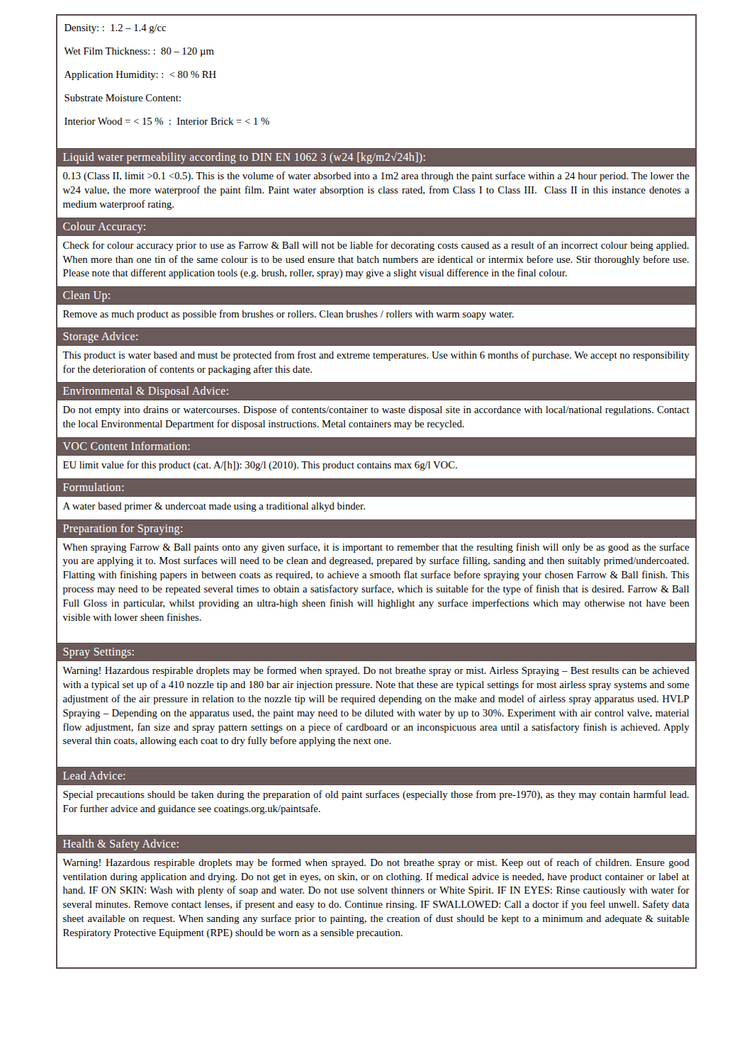Density: : 1.2 – 1.4 g/cc
Wet Film Thickness: : 80 – 120 µm
Application Humidity: : < 80 % RH
Substrate Moisture Content:
Interior Wood = < 15 % : Interior Brick = < 1 %
Liquid water permeability according to DIN EN 1062 3 (w24 [kg/m2√24h]):
0.13 (Class II, limit >0.1 <0.5). This is the volume of water absorbed into a 1m2 area through the paint surface within a 24 hour period. The lower the w24 value, the more waterproof the paint film. Paint water absorption is class rated, from Class I to Class III. Class II in this instance denotes a medium waterproof rating.
Colour Accuracy:
Check for colour accuracy prior to use as Farrow & Ball will not be liable for decorating costs caused as a result of an incorrect colour being applied. When more than one tin of the same colour is to be used ensure that batch numbers are identical or intermix before use. Stir thoroughly before use. Please note that different application tools (e.g. brush, roller, spray) may give a slight visual difference in the final colour.
Clean Up:
Remove as much product as possible from brushes or rollers. Clean brushes / rollers with warm soapy water.
Storage Advice:
This product is water based and must be protected from frost and extreme temperatures. Use within 6 months of purchase. We accept no responsibility for the deterioration of contents or packaging after this date.
Environmental & Disposal Advice:
Do not empty into drains or watercourses. Dispose of contents/container to waste disposal site in accordance with local/national regulations. Contact the local Environmental Department for disposal instructions. Metal containers may be recycled.
VOC Content Information:
EU limit value for this product (cat. A/[h]): 30g/l (2010). This product contains max 6g/l VOC.
Formulation:
A water based primer & undercoat made using a traditional alkyd binder.
Preparation for Spraying:
When spraying Farrow & Ball paints onto any given surface, it is important to remember that the resulting finish will only be as good as the surface you are applying it to. Most surfaces will need to be clean and degreased, prepared by surface filling, sanding and then suitably primed/undercoated. Flatting with finishing papers in between coats as required, to achieve a smooth flat surface before spraying your chosen Farrow & Ball finish. This process may need to be repeated several times to obtain a satisfactory surface, which is suitable for the type of finish that is desired. Farrow & Ball Full Gloss in particular, whilst providing an ultra-high sheen finish will highlight any surface imperfections which may otherwise not have been visible with lower sheen finishes.
Spray Settings:
Warning! Hazardous respirable droplets may be formed when sprayed. Do not breathe spray or mist. Airless Spraying – Best results can be achieved with a typical set up of a 410 nozzle tip and 180 bar air injection pressure. Note that these are typical settings for most airless spray systems and some adjustment of the air pressure in relation to the nozzle tip will be required depending on the make and model of airless spray apparatus used. HVLP Spraying – Depending on the apparatus used, the paint may need to be diluted with water by up to 30%. Experiment with air control valve, material flow adjustment, fan size and spray pattern settings on a piece of cardboard or an inconspicuous area until a satisfactory finish is achieved. Apply several thin coats, allowing each coat to dry fully before applying the next one.
Lead Advice:
Special precautions should be taken during the preparation of old paint surfaces (especially those from pre-1970), as they may contain harmful lead. For further advice and guidance see coatings.org.uk/paintsafe.
Health & Safety Advice:
Warning! Hazardous respirable droplets may be formed when sprayed. Do not breathe spray or mist. Keep out of reach of children. Ensure good ventilation during application and drying. Do not get in eyes, on skin, or on clothing. If medical advice is needed, have product container or label at hand. IF ON SKIN: Wash with plenty of soap and water. Do not use solvent thinners or White Spirit. IF IN EYES: Rinse cautiously with water for several minutes. Remove contact lenses, if present and easy to do. Continue rinsing. IF SWALLOWED: Call a doctor if you feel unwell. Safety data sheet available on request. When sanding any surface prior to painting, the creation of dust should be kept to a minimum and adequate & suitable Respiratory Protective Equipment (RPE) should be worn as a sensible precaution.